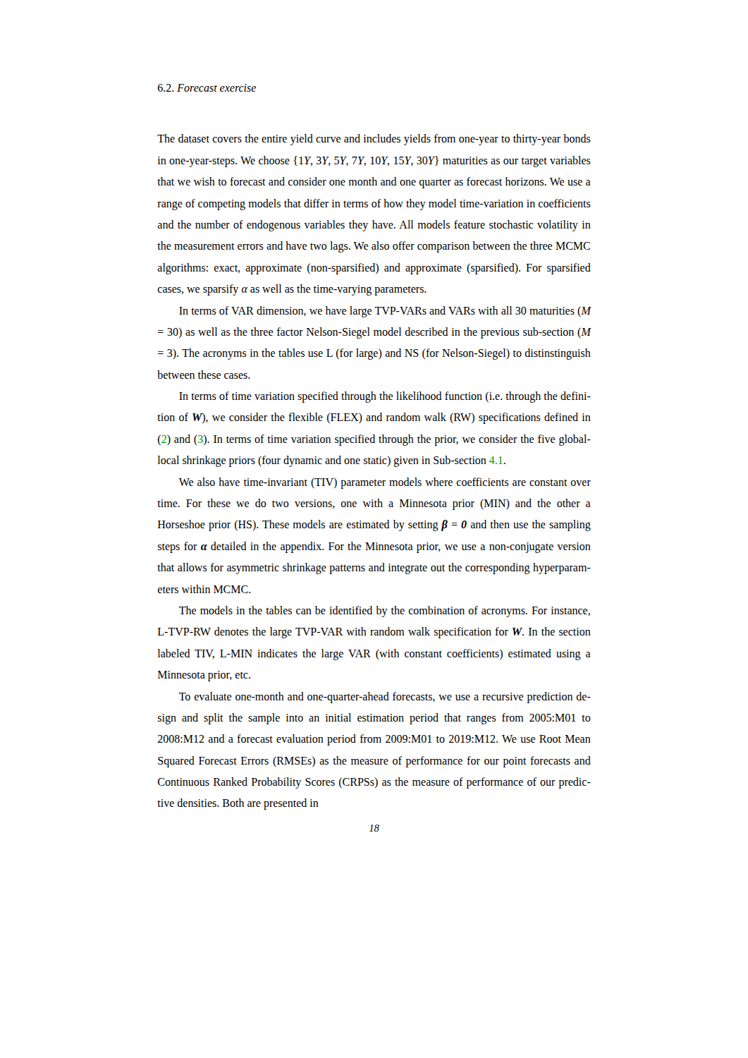6.2. Forecast exercise
The dataset covers the entire yield curve and includes yields from one-year to thirty-year bonds in one-year-steps. We choose {1Y, 3Y, 5Y, 7Y, 10Y, 15Y, 30Y} maturities as our target variables that we wish to forecast and consider one month and one quarter as forecast horizons. We use a range of competing models that differ in terms of how they model time-variation in coefficients and the number of endogenous variables they have. All models feature stochastic volatility in the measurement errors and have two lags. We also offer comparison between the three MCMC algorithms: exact, approximate (non-sparsified) and approximate (sparsified). For sparsified cases, we sparsify α as well as the time-varying parameters.
In terms of VAR dimension, we have large TVP-VARs and VARs with all 30 maturities (M = 30) as well as the three factor Nelson-Siegel model described in the previous sub-section (M = 3). The acronyms in the tables use L (for large) and NS (for Nelson-Siegel) to distinstinguish between these cases.
In terms of time variation specified through the likelihood function (i.e. through the definition of W), we consider the flexible (FLEX) and random walk (RW) specifications defined in (2) and (3). In terms of time variation specified through the prior, we consider the five global-local shrinkage priors (four dynamic and one static) given in Sub-section 4.1.
We also have time-invariant (TIV) parameter models where coefficients are constant over time. For these we do two versions, one with a Minnesota prior (MIN) and the other a Horseshoe prior (HS). These models are estimated by setting β = 0 and then use the sampling steps for α detailed in the appendix. For the Minnesota prior, we use a non-conjugate version that allows for asymmetric shrinkage patterns and integrate out the corresponding hyperparameters within MCMC.
The models in the tables can be identified by the combination of acronyms. For instance, L-TVP-RW denotes the large TVP-VAR with random walk specification for W. In the section labeled TIV, L-MIN indicates the large VAR (with constant coefficients) estimated using a Minnesota prior, etc.
To evaluate one-month and one-quarter-ahead forecasts, we use a recursive prediction design and split the sample into an initial estimation period that ranges from 2005:M01 to 2008:M12 and a forecast evaluation period from 2009:M01 to 2019:M12. We use Root Mean Squared Forecast Errors (RMSEs) as the measure of performance for our point forecasts and Continuous Ranked Probability Scores (CRPSs) as the measure of performance of our predictive densities. Both are presented in
18